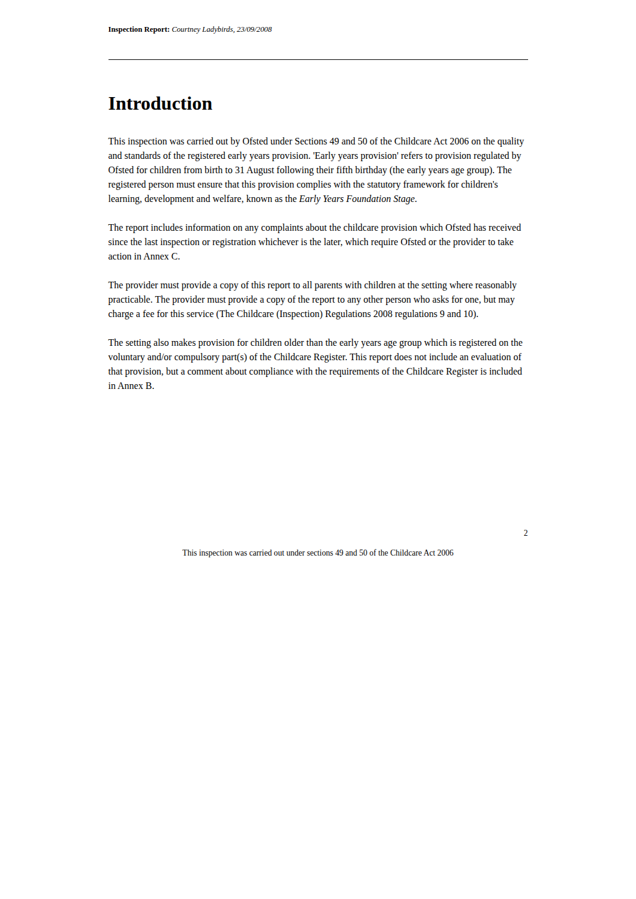Inspection Report: Courtney Ladybirds, 23/09/2008
Introduction
This inspection was carried out by Ofsted under Sections 49 and 50 of the Childcare Act 2006 on the quality and standards of the registered early years provision. 'Early years provision' refers to provision regulated by Ofsted for children from birth to 31 August following their fifth birthday (the early years age group). The registered person must ensure that this provision complies with the statutory framework for children's learning, development and welfare, known as the Early Years Foundation Stage.
The report includes information on any complaints about the childcare provision which Ofsted has received since the last inspection or registration whichever is the later, which require Ofsted or the provider to take action in Annex C.
The provider must provide a copy of this report to all parents with children at the setting where reasonably practicable. The provider must provide a copy of the report to any other person who asks for one, but may charge a fee for this service (The Childcare (Inspection) Regulations 2008 regulations 9 and 10).
The setting also makes provision for children older than the early years age group which is registered on the voluntary and/or compulsory part(s) of the Childcare Register. This report does not include an evaluation of that provision, but a comment about compliance with the requirements of the Childcare Register is included in Annex B.
2
This inspection was carried out under sections 49 and 50 of the Childcare Act 2006